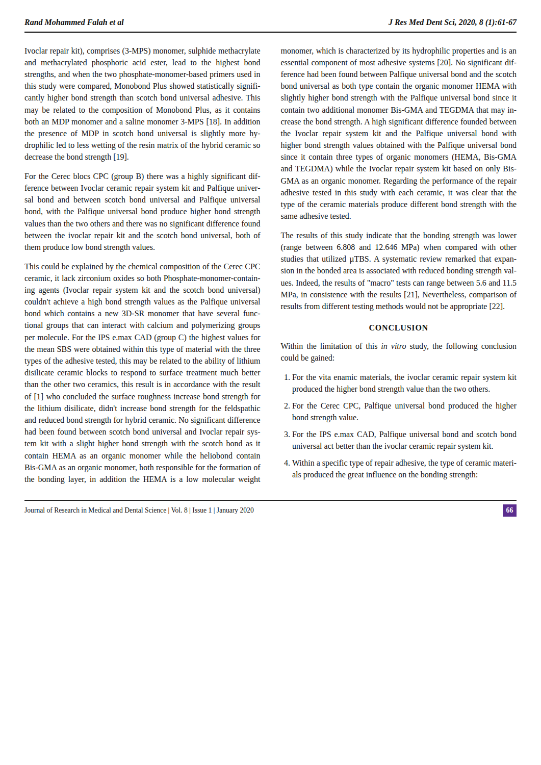Rand Mohammed Falah et al
J Res Med Dent Sci, 2020, 8 (1):61-67
Ivoclar repair kit), comprises (3-MPS) monomer, sulphide methacrylate and methacrylated phosphoric acid ester, lead to the highest bond strengths, and when the two phosphate-monomer-based primers used in this study were compared, Monobond Plus showed statistically significantly higher bond strength than scotch bond universal adhesive. This may be related to the composition of Monobond Plus, as it contains both an MDP monomer and a saline monomer 3-MPS [18]. In addition the presence of MDP in scotch bond universal is slightly more hydrophilic led to less wetting of the resin matrix of the hybrid ceramic so decrease the bond strength [19].
For the Cerec blocs CPC (group B) there was a highly significant difference between Ivoclar ceramic repair system kit and Palfique universal bond and between scotch bond universal and Palfique universal bond, with the Palfique universal bond produce higher bond strength values than the two others and there was no significant difference found between the ivoclar repair kit and the scotch bond universal, both of them produce low bond strength values.
This could be explained by the chemical composition of the Cerec CPC ceramic, it lack zirconium oxides so both Phosphate-monomer-containing agents (Ivoclar repair system kit and the scotch bond universal) couldn't achieve a high bond strength values as the Palfique universal bond which contains a new 3D-SR monomer that have several functional groups that can interact with calcium and polymerizing groups per molecule. For the IPS e.max CAD (group C) the highest values for the mean SBS were obtained within this type of material with the three types of the adhesive tested, this may be related to the ability of lithium disilicate ceramic blocks to respond to surface treatment much better than the other two ceramics, this result is in accordance with the result of [1] who concluded the surface roughness increase bond strength for the lithium disilicate, didn't increase bond strength for the feldspathic and reduced bond strength for hybrid ceramic. No significant difference had been found between scotch bond universal and Ivoclar repair system kit with a slight higher bond strength with the scotch bond as it contain HEMA as an organic monomer while the heliobond contain Bis-GMA as an organic monomer, both responsible for the formation of the bonding layer, in addition the HEMA is a low molecular weight monomer, which is characterized by its hydrophilic properties and is an essential component of most adhesive systems [20]. No significant difference had been found between Palfique universal bond and the scotch bond universal as both type contain the organic monomer HEMA with slightly higher bond strength with the Palfique universal bond since it contain two additional monomer Bis-GMA and TEGDMA that may increase the bond strength. A high significant difference founded between the Ivoclar repair system kit and the Palfique universal bond with higher bond strength values obtained with the Palfique universal bond since it contain three types of organic monomers (HEMA, Bis-GMA and TEGDMA) while the Ivoclar repair system kit based on only Bis-GMA as an organic monomer. Regarding the performance of the repair adhesive tested in this study with each ceramic, it was clear that the type of the ceramic materials produce different bond strength with the same adhesive tested.
The results of this study indicate that the bonding strength was lower (range between 6.808 and 12.646 MPa) when compared with other studies that utilized µTBS. A systematic review remarked that expansion in the bonded area is associated with reduced bonding strength values. Indeed, the results of "macro" tests can range between 5.6 and 11.5 MPa, in consistence with the results [21], Nevertheless, comparison of results from different testing methods would not be appropriate [22].
CONCLUSION
Within the limitation of this in vitro study, the following conclusion could be gained:
For the vita enamic materials, the ivoclar ceramic repair system kit produced the higher bond strength value than the two others.
For the Cerec CPC, Palfique universal bond produced the higher bond strength value.
For the IPS e.max CAD, Palfique universal bond and scotch bond universal act better than the ivoclar ceramic repair system kit.
Within a specific type of repair adhesive, the type of ceramic materials produced the great influence on the bonding strength:
Journal of Research in Medical and Dental Science | Vol. 8 | Issue 1 | January 2020
66